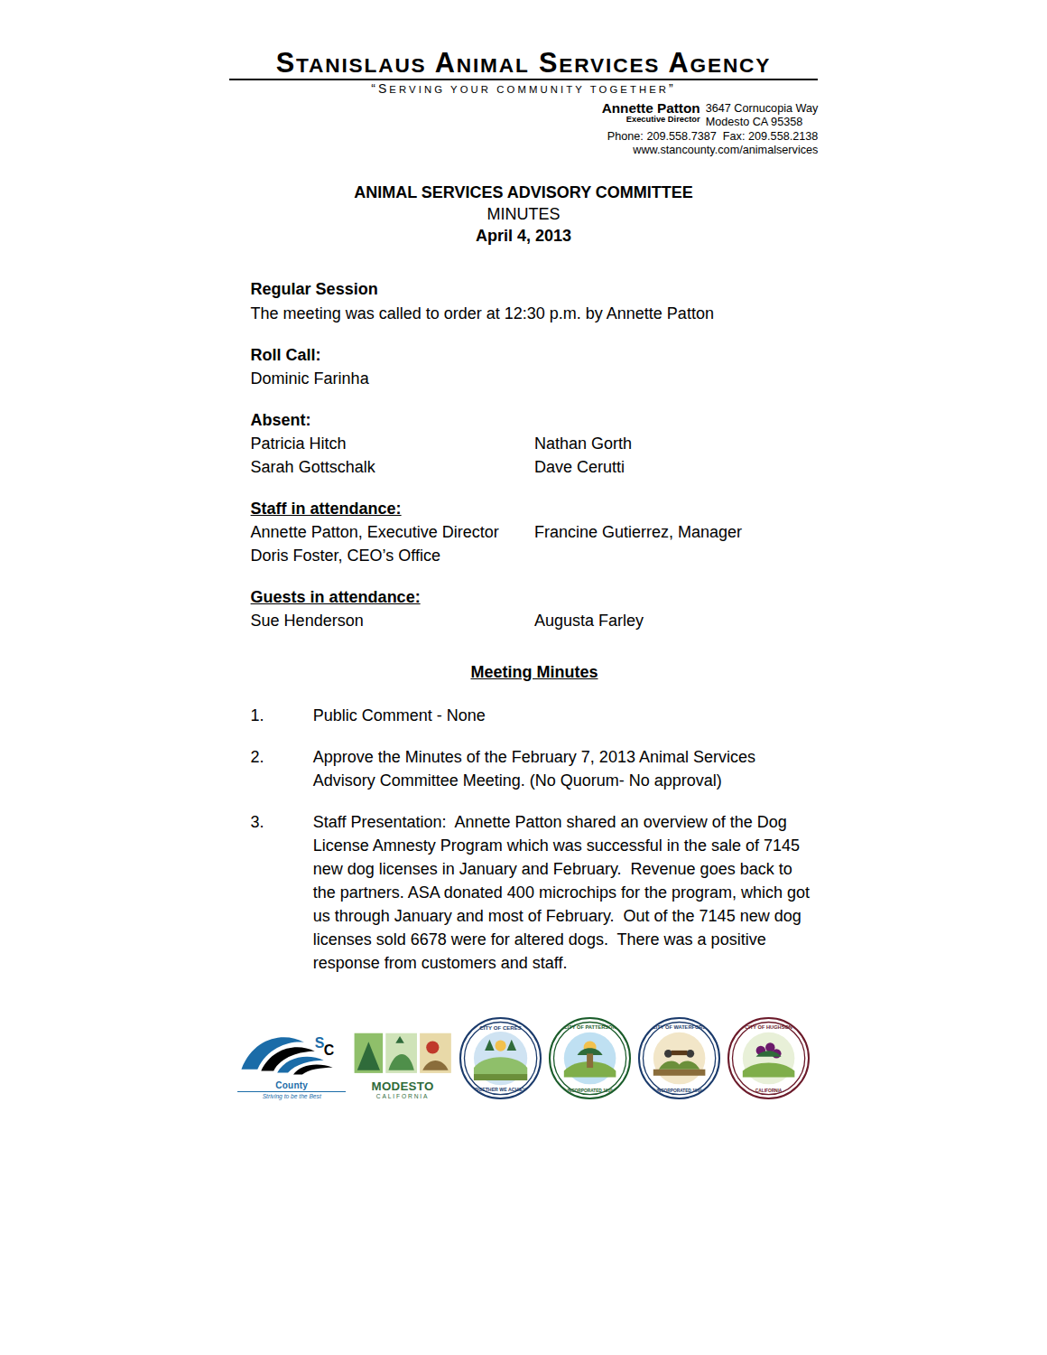STANISLAUS ANIMAL SERVICES AGENCY
“SERVING YOUR COMMUNITY TOGETHER”
Annette Patton
Executive Director
3647 Cornucopia Way
Modesto CA 95358
Phone: 209.558.7387 Fax: 209.558.2138
www.stancounty.com/animalservices
ANIMAL SERVICES ADVISORY COMMITTEE
MINUTES
April 4, 2013
Regular Session
The meeting was called to order at 12:30 p.m. by Annette Patton
Roll Call:
Dominic Farinha
Absent:
Patricia Hitch
Nathan Gorth
Sarah Gottschalk
Dave Cerutti
Staff in attendance:
Annette Patton, Executive Director
Francine Gutierrez, Manager
Doris Foster, CEO’s Office
Guests in attendance:
Sue Henderson
Augusta Farley
Meeting Minutes
1. Public Comment - None
2. Approve the Minutes of the February 7, 2013 Animal Services Advisory Committee Meeting. (No Quorum- No approval)
3. Staff Presentation: Annette Patton shared an overview of the Dog License Amnesty Program which was successful in the sale of 7145 new dog licenses in January and February. Revenue goes back to the partners. ASA donated 400 microchips for the program, which got us through January and most of February. Out of the 7145 new dog licenses sold 6678 were for altered dogs. There was a positive response from customers and staff.
S C
County
Striving to be the Best
MODESTO
CALIFORNIA
CITY OF CERES TOGETHER WE ACHIEVE
CITY OF PATTERSON INCORPORATED 1919
CITY OF WATERFORD INCORPORATED 1969
CITY OF HUGHSON CALIFORNIA